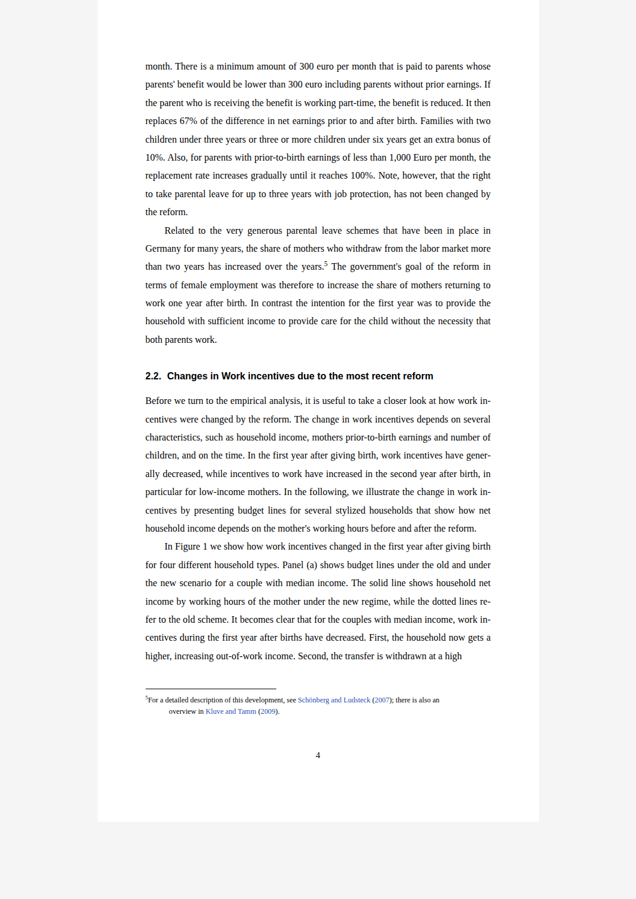month. There is a minimum amount of 300 euro per month that is paid to parents whose parents' benefit would be lower than 300 euro including parents without prior earnings. If the parent who is receiving the benefit is working part-time, the benefit is reduced. It then replaces 67% of the difference in net earnings prior to and after birth. Families with two children under three years or three or more children under six years get an extra bonus of 10%. Also, for parents with prior-to-birth earnings of less than 1,000 Euro per month, the replacement rate increases gradually until it reaches 100%. Note, however, that the right to take parental leave for up to three years with job protection, has not been changed by the reform.
Related to the very generous parental leave schemes that have been in place in Germany for many years, the share of mothers who withdraw from the labor market more than two years has increased over the years.5 The government's goal of the reform in terms of female employment was therefore to increase the share of mothers returning to work one year after birth. In contrast the intention for the first year was to provide the household with sufficient income to provide care for the child without the necessity that both parents work.
2.2. Changes in Work incentives due to the most recent reform
Before we turn to the empirical analysis, it is useful to take a closer look at how work incentives were changed by the reform. The change in work incentives depends on several characteristics, such as household income, mothers prior-to-birth earnings and number of children, and on the time. In the first year after giving birth, work incentives have generally decreased, while incentives to work have increased in the second year after birth, in particular for low-income mothers. In the following, we illustrate the change in work incentives by presenting budget lines for several stylized households that show how net household income depends on the mother's working hours before and after the reform.
In Figure 1 we show how work incentives changed in the first year after giving birth for four different household types. Panel (a) shows budget lines under the old and under the new scenario for a couple with median income. The solid line shows household net income by working hours of the mother under the new regime, while the dotted lines refer to the old scheme. It becomes clear that for the couples with median income, work incentives during the first year after births have decreased. First, the household now gets a higher, increasing out-of-work income. Second, the transfer is withdrawn at a high
5For a detailed description of this development, see Schönberg and Ludsteck (2007); there is also an overview in Kluve and Tamm (2009).
4